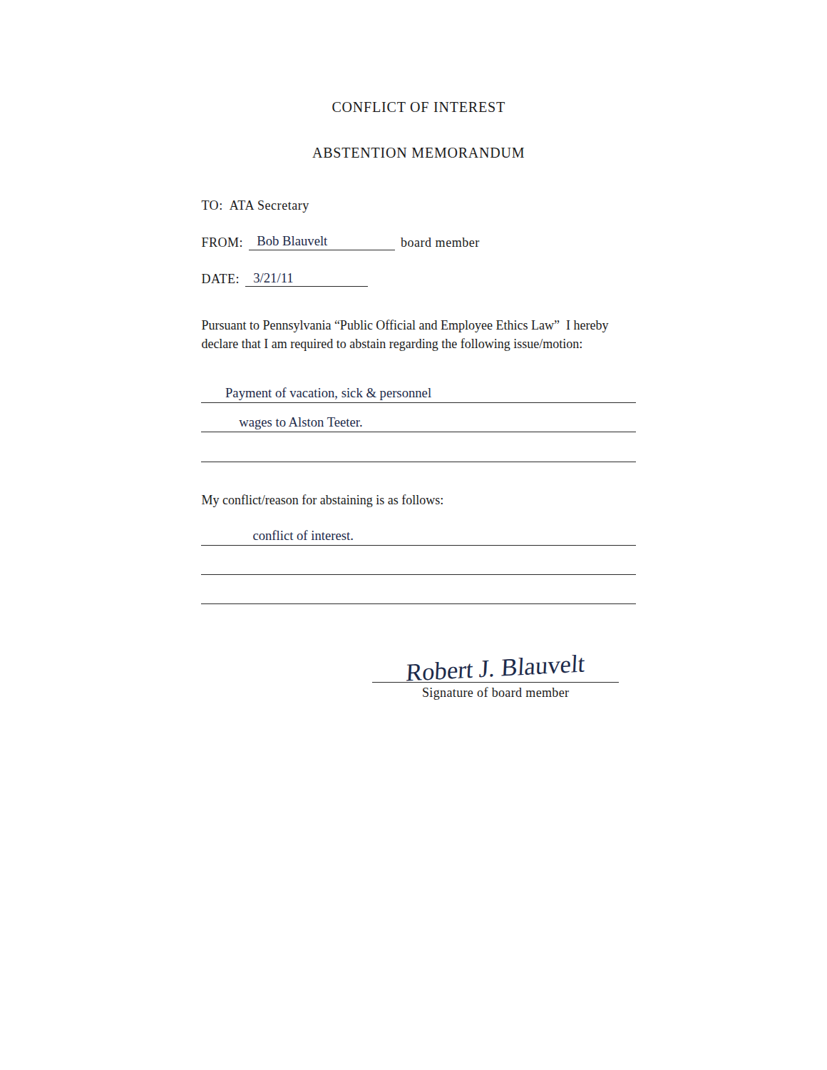CONFLICT OF INTEREST
ABSTENTION MEMORANDUM
TO: ATA Secretary
FROM: Bob Blauvelt board member
DATE: 3/21/11
Pursuant to Pennsylvania “Public Official and Employee Ethics Law” I hereby declare that I am required to abstain regarding the following issue/motion:
Payment of vacation, sick & personnel
wages to Alston Teeter.
My conflict/reason for abstaining is as follows:
conflict of interest.
Robert J. Blauvelt
Signature of board member